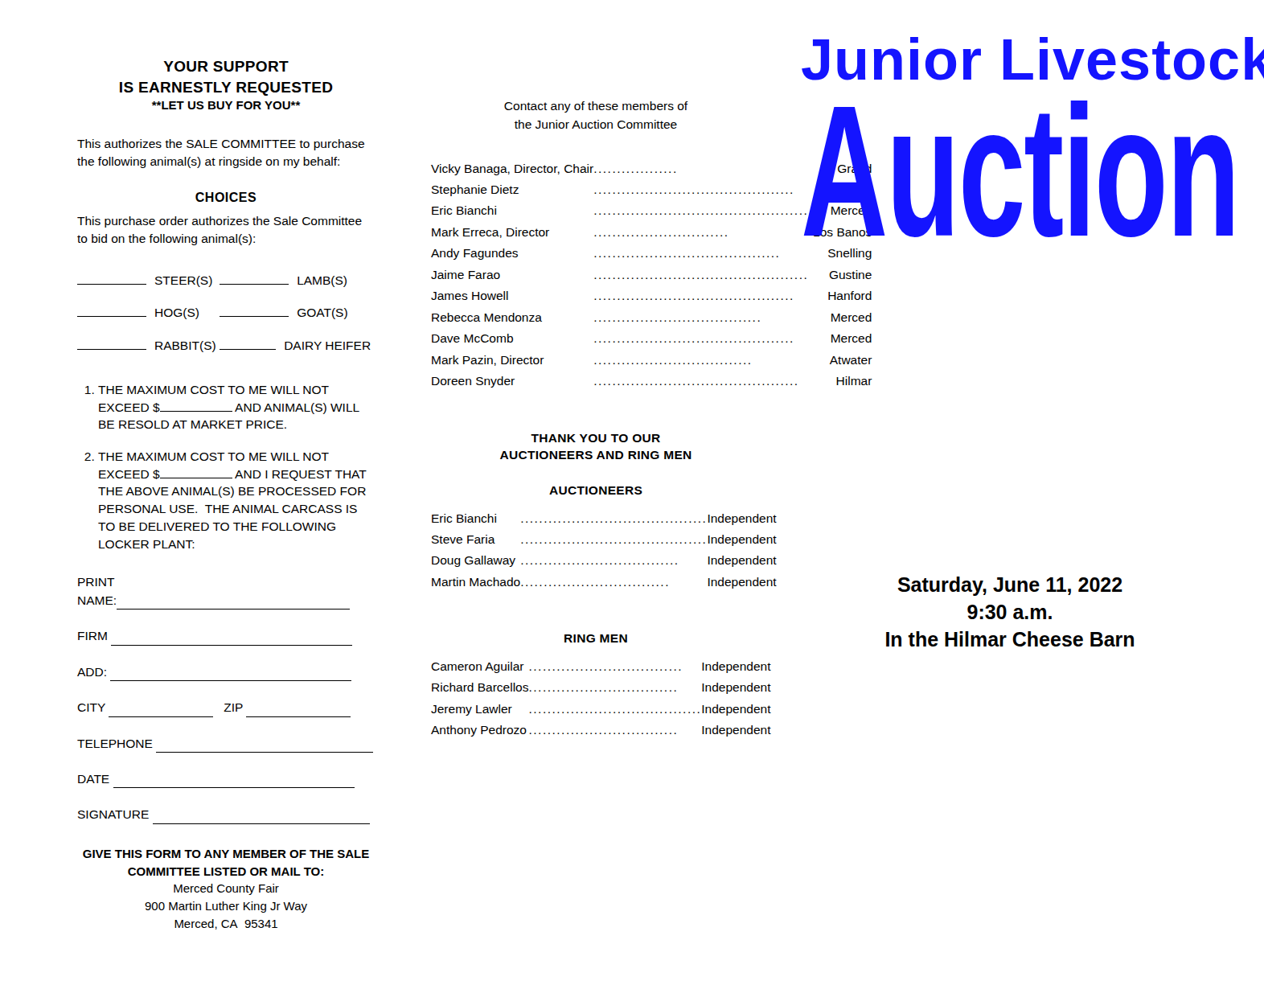YOUR SUPPORT
IS EARNESTLY REQUESTED
**LET US BUY FOR YOU**
This authorizes the SALE COMMITTEE to purchase the following animal(s) at ringside on my behalf:
CHOICES
This purchase order authorizes the Sale Committee to bid on the following animal(s):
| STEER(S) | LAMB(S) |
| HOG(S) | GOAT(S) |
| RABBIT(S) | DAIRY HEIFER |
THE MAXIMUM COST TO ME WILL NOT EXCEED $ AND ANIMAL(S) WILL BE RESOLD AT MARKET PRICE.
THE MAXIMUM COST TO ME WILL NOT EXCEED $ AND I REQUEST THAT THE ABOVE ANIMAL(S) BE PROCESSED FOR PERSONAL USE. THE ANIMAL CARCASS IS TO BE DELIVERED TO THE FOLLOWING LOCKER PLANT:
PRINT
NAME:
FIRM
ADD:
CITY ZIP
TELEPHONE
DATE
SIGNATURE
GIVE THIS FORM TO ANY MEMBER OF THE SALE
COMMITTEE LISTED OR MAIL TO:
Merced County Fair
900 Martin Luther King Jr Way
Merced, CA 95341
Contact any of these members of
the Junior Auction Committee
| Vicky Banaga, Director, Chair | .................. | Le Grand |
| Stephanie Dietz | ........................................... | Merced |
| Eric Bianchi | ............................................... | Merced |
| Mark Erreca, Director | ............................. | Los Banos |
| Andy Fagundes | ........................................ | Snelling |
| Jaime Farao | .............................................. | Gustine |
| James Howell | ........................................... | Hanford |
| Rebecca Mendonza | .................................... | Merced |
| Dave McComb | ........................................... | Merced |
| Mark Pazin, Director | .................................. | Atwater |
| Doreen Snyder | ............................................ | Hilmar |
THANK YOU TO OUR
AUCTIONEERS AND RING MEN
AUCTIONEERS
| Eric Bianchi | ........................................ | Independent |
| Steve Faria | ........................................ | Independent |
| Doug Gallaway | .................................. | Independent |
| Martin Machado | ................................ | Independent |
RING MEN
| Cameron Aguilar | ................................. | Independent |
| Richard Barcellos | ................................ | Independent |
| Jeremy Lawler | ..................................... | Independent |
| Anthony Pedrozo | ................................ | Independent |
Junior Livestock
Auction
Saturday, June 11, 2022
9:30 a.m.
In the Hilmar Cheese Barn